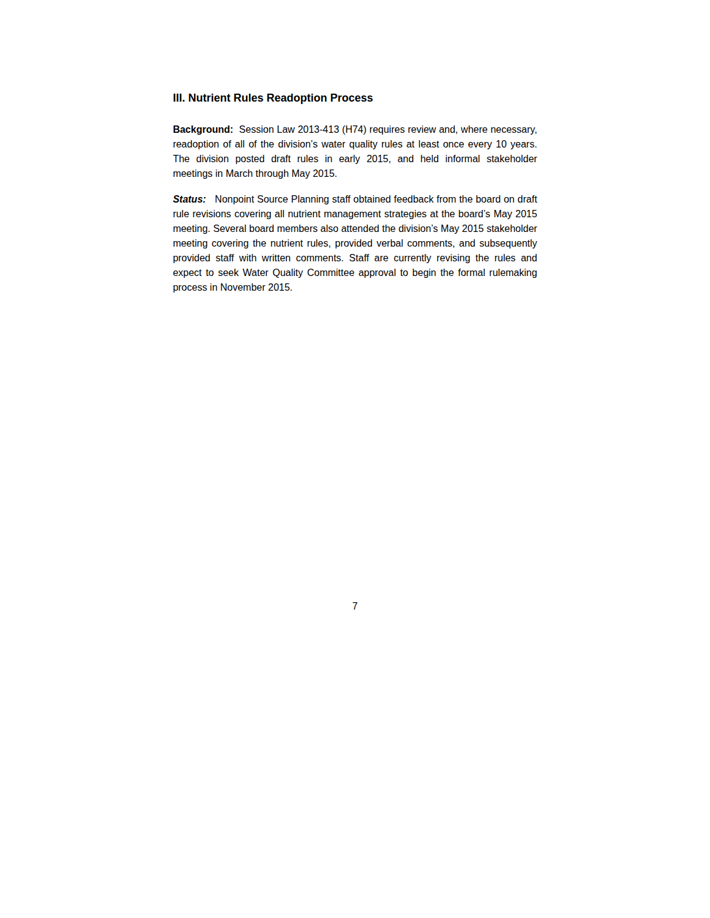III. Nutrient Rules Readoption Process
Background: Session Law 2013-413 (H74) requires review and, where necessary, readoption of all of the division’s water quality rules at least once every 10 years. The division posted draft rules in early 2015, and held informal stakeholder meetings in March through May 2015.
Status: Nonpoint Source Planning staff obtained feedback from the board on draft rule revisions covering all nutrient management strategies at the board’s May 2015 meeting. Several board members also attended the division’s May 2015 stakeholder meeting covering the nutrient rules, provided verbal comments, and subsequently provided staff with written comments. Staff are currently revising the rules and expect to seek Water Quality Committee approval to begin the formal rulemaking process in November 2015.
7